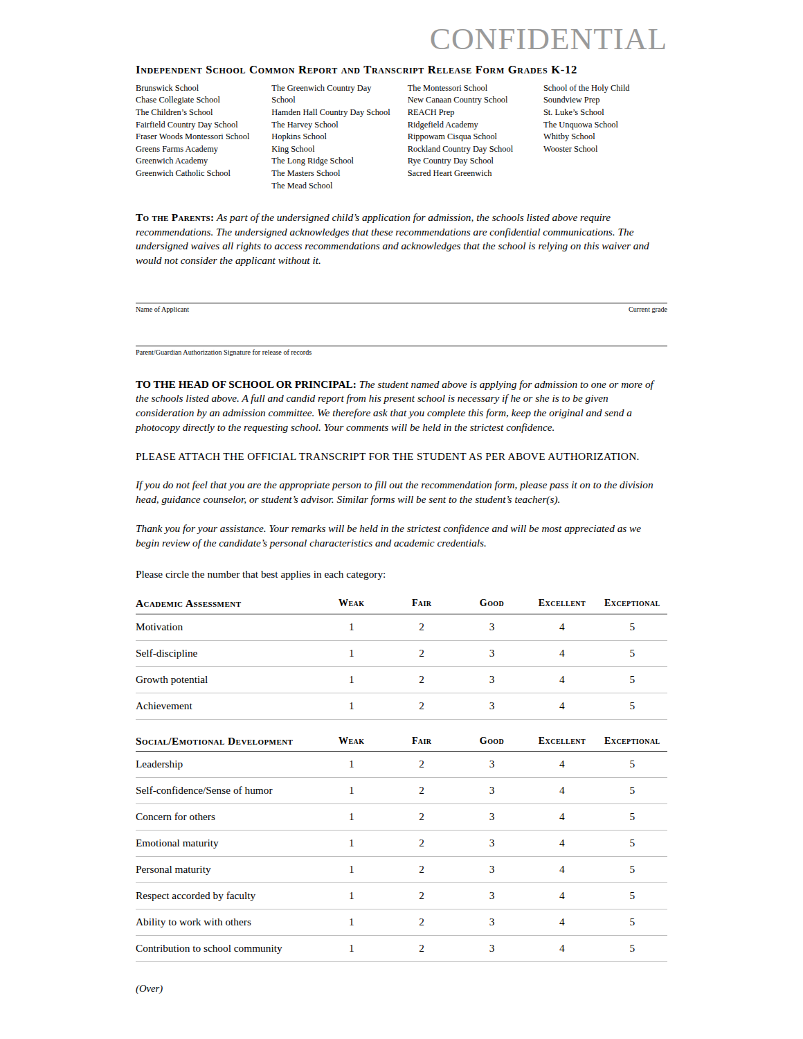CONFIDENTIAL
Independent School Common Report and Transcript Release Form Grades K-12
Brunswick School
Chase Collegiate School
The Children’s School
Fairfield Country Day School
Fraser Woods Montessori School
Greens Farms Academy
Greenwich Academy
Greenwich Catholic School
The Greenwich Country Day School
Hamden Hall Country Day School
The Harvey School
Hopkins School
King School
The Long Ridge School
The Masters School
The Mead School
The Montessori School
New Canaan Country School
REACH Prep
Ridgefield Academy
Rippowam Cisqua School
Rockland Country Day School
Rye Country Day School
Sacred Heart Greenwich
School of the Holy Child
Soundview Prep
St. Luke’s School
The Unquowa School
Whitby School
Wooster School
To the Parents: As part of the undersigned child’s application for admission, the schools listed above require recommendations. The undersigned acknowledges that these recommendations are confidential communications. The undersigned waives all rights to access recommendations and acknowledges that the school is relying on this waiver and would not consider the applicant without it.
Name of Applicant Current grade
Parent/Guardian Authorization Signature for release of records
TO THE HEAD OF SCHOOL OR PRINCIPAL: The student named above is applying for admission to one or more of the schools listed above. A full and candid report from his present school is necessary if he or she is to be given consideration by an admission committee. We therefore ask that you complete this form, keep the original and send a photocopy directly to the requesting school. Your comments will be held in the strictest confidence.
PLEASE ATTACH THE OFFICIAL TRANSCRIPT FOR THE STUDENT AS PER ABOVE AUTHORIZATION.
If you do not feel that you are the appropriate person to fill out the recommendation form, please pass it on to the division head, guidance counselor, or student’s advisor. Similar forms will be sent to the student’s teacher(s).
Thank you for your assistance. Your remarks will be held in the strictest confidence and will be most appreciated as we begin review of the candidate’s personal characteristics and academic credentials.
Please circle the number that best applies in each category:
| Academic Assessment | Weak | Fair | Good | Excellent | Exceptional |
| --- | --- | --- | --- | --- | --- |
| Motivation | 1 | 2 | 3 | 4 | 5 |
| Self-discipline | 1 | 2 | 3 | 4 | 5 |
| Growth potential | 1 | 2 | 3 | 4 | 5 |
| Achievement | 1 | 2 | 3 | 4 | 5 |
| Social/Emotional Development | Weak | Fair | Good | Excellent | Exceptional |
| --- | --- | --- | --- | --- | --- |
| Leadership | 1 | 2 | 3 | 4 | 5 |
| Self-confidence/Sense of humor | 1 | 2 | 3 | 4 | 5 |
| Concern for others | 1 | 2 | 3 | 4 | 5 |
| Emotional maturity | 1 | 2 | 3 | 4 | 5 |
| Personal maturity | 1 | 2 | 3 | 4 | 5 |
| Respect accorded by faculty | 1 | 2 | 3 | 4 | 5 |
| Ability to work with others | 1 | 2 | 3 | 4 | 5 |
| Contribution to school community | 1 | 2 | 3 | 4 | 5 |
(Over)